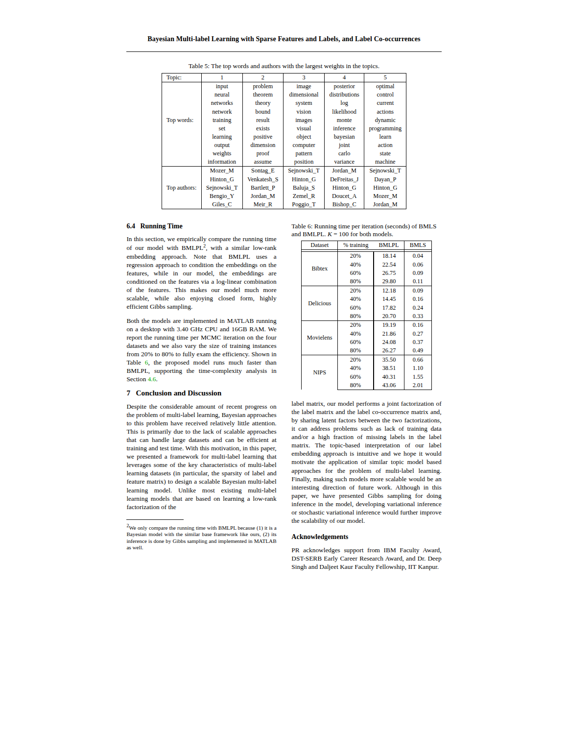Bayesian Multi-label Learning with Sparse Features and Labels, and Label Co-occurrences
Table 5: The top words and authors with the largest weights in the topics.
| Topic: | 1 | 2 | 3 | 4 | 5 |
| | input | problem | image | posterior | optimal |
| | neural | theorem | dimensional | distributions | control |
| | networks | theory | system | log | current |
| | network | bound | vision | likelihood | actions |
| Top words: | training | result | images | monte | dynamic |
| | set | exists | visual | inference | programming |
| | learning | positive | object | bayesian | learn |
| | output | dimension | computer | joint | action |
| | weights | proof | pattern | carlo | state |
| | information | assume | position | variance | machine |
| | Mozer_M | Sontag_E | Sejnowski_T | Jordan_M | Sejnowski_T |
| | Hinton_G | Venkatesh_S | Hinton_G | DeFreitas_J | Dayan_P |
| Top authors: | Sejnowski_T | Bartlett_P | Baluja_S | Hinton_G | Hinton_G |
| | Bengio_Y | Jordan_M | Zemel_R | Doucet_A | Mozer_M |
| | Giles_C | Meir_R | Poggio_T | Bishop_C | Jordan_M |
6.4 Running Time
In this section, we empirically compare the running time of our model with BMLPL2, with a similar low-rank embedding approach. Note that BMLPL uses a regression approach to condition the embeddings on the features, while in our model, the embeddings are conditioned on the features via a log-linear combination of the features. This makes our model much more scalable, while also enjoying closed form, highly efficient Gibbs sampling.
Both the models are implemented in MATLAB running on a desktop with 3.40 GHz CPU and 16GB RAM. We report the running time per MCMC iteration on the four datasets and we also vary the size of training instances from 20% to 80% to fully exam the efficiency. Shown in Table 6, the proposed model runs much faster than BMLPL, supporting the time-complexity analysis in Section 4.6.
7 Conclusion and Discussion
Despite the considerable amount of recent progress on the problem of multi-label learning, Bayesian approaches to this problem have received relatively little attention. This is primarily due to the lack of scalable approaches that can handle large datasets and can be efficient at training and test time. With this motivation, in this paper, we presented a framework for multi-label learning that leverages some of the key characteristics of multi-label learning datasets (in particular, the sparsity of label and feature matrix) to design a scalable Bayesian multi-label learning model. Unlike most existing multi-label learning models that are based on learning a low-rank factorization of the
2We only compare the running time with BMLPL because (1) it is a Bayesian model with the similar base framework like ours, (2) its inference is done by Gibbs sampling and implemented in MATLAB as well.
Table 6: Running time per iteration (seconds) of BMLS and BMLPL. K = 100 for both models.
| Dataset | % training | BMLPL | BMLS |
| --- | --- | --- | --- |
| Bibtex | 20% | 18.14 | 0.04 |
| 40% | 22.54 | 0.06 |
| 60% | 26.75 | 0.09 |
| 80% | 29.80 | 0.11 |
| Delicious | 20% | 12.18 | 0.09 |
| 40% | 14.45 | 0.16 |
| 60% | 17.82 | 0.24 |
| 80% | 20.70 | 0.33 |
| Movielens | 20% | 19.19 | 0.16 |
| 40% | 21.86 | 0.27 |
| 60% | 24.08 | 0.37 |
| 80% | 26.27 | 0.49 |
| NIPS | 20% | 35.50 | 0.66 |
| 40% | 38.51 | 1.10 |
| 60% | 40.31 | 1.55 |
| 80% | 43.06 | 2.01 |
label matrix, our model performs a joint factorization of the label matrix and the label co-occurrence matrix and, by sharing latent factors between the two factorizations, it can address problems such as lack of training data and/or a high fraction of missing labels in the label matrix. The topic-based interpretation of our label embedding approach is intuitive and we hope it would motivate the application of similar topic model based approaches for the problem of multi-label learning. Finally, making such models more scalable would be an interesting direction of future work. Although in this paper, we have presented Gibbs sampling for doing inference in the model, developing variational inference or stochastic variational inference would further improve the scalability of our model.
Acknowledgements
PR acknowledges support from IBM Faculty Award, DST-SERB Early Career Research Award, and Dr. Deep Singh and Daljeet Kaur Faculty Fellowship, IIT Kanpur.